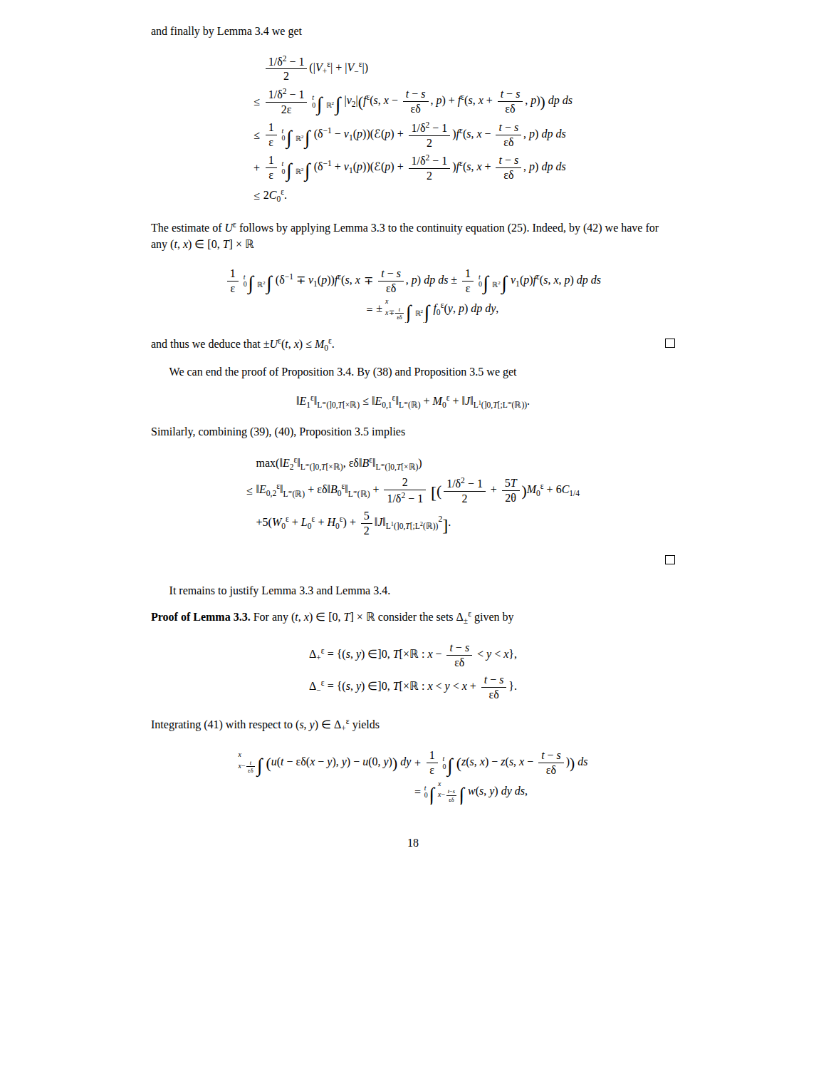and finally by Lemma 3.4 we get
| | 1/δ 2 − 1 2 (/ V + ε / + / V − ε /) |
| ≤ | 1/δ 2 − 1 2ε t 0 ∫ ℝ 2 ∫ / v 2 / ( f ε ( s , x − t − s εδ , p ) + f ε ( s , x + t − s εδ , p ) ) dp ds |
| ≤ | 1 ε t 0 ∫ ℝ 2 ∫ (δ −1 − v 1 ( p ))(ℰ( p ) + 1/δ 2 − 1 2 ) f ε ( s , x − t − s εδ , p ) dp ds |
| + | 1 ε t 0 ∫ ℝ 2 ∫ (δ −1 + v 1 ( p ))(ℰ( p ) + 1/δ 2 − 1 2 ) f ε ( s , x + t − s εδ , p ) dp ds |
| ≤ | 2 C 0 ε . |
The estimate of Uε follows by applying Lemma 3.3 to the continuity equation (25). Indeed, by (42) we have for any (t, x) ∈ [0, T] × ℝ
| 1 ε t 0 ∫ ℝ 2 ∫ (δ −1 ∓ v 1 ( p )) f ε ( s , x | ∓ | t − s εδ , p ) dp ds ± 1 ε t 0 ∫ ℝ 2 ∫ v 1 ( p ) f ε ( s , x , p ) dp ds |
| | = | ± x x ∓ t εδ ∫ ℝ 2 ∫ f 0 ε ( y , p ) dp dy , |
and thus we deduce that ±Uε(t, x) ≤ M0 ε.
We can end the proof of Proposition 3.4. By (38) and Proposition 3.5 we get
‖E1 ε‖L∞(]0,T[×ℝ) ≤ ‖E0,1 ε‖L∞(ℝ) + M0 ε + ‖J‖L 1(]0,T[;L∞(ℝ)).
Similarly, combining (39), (40), Proposition 3.5 implies
| | max(‖ E 2 ε ‖ L ∞ (]0, T [×ℝ) , εδ‖ B ε ‖ L ∞ (]0, T [×ℝ) ) |
| ≤ | ‖ E 0,2 ε ‖ L ∞ (ℝ) + εδ‖ B 0 ε ‖ L ∞ (ℝ) + 2 1/δ 2 − 1 [ ( 1/δ 2 − 1 2 + 5 T 2θ ) M 0 ε + 6 C 1/4 |
| | +5( W 0 ε + L 0 ε + H 0 ε ) + 5 2 ‖ J ‖ L 1 (]0, T [; L 2 (ℝ)) 2 ] . |
It remains to justify Lemma 3.3 and Lemma 3.4.
Proof of Lemma 3.3. For any (t, x) ∈ [0, T] × ℝ consider the sets Δ±ε given by
| Δ + ε = {( s , y ) ∈]0, T [×ℝ : x − t − s εδ < y < x }, |
| Δ − ε = {( s , y ) ∈]0, T [×ℝ : x < y < x + t − s εδ }. |
Integrating (41) with respect to (s, y) ∈ Δ+ε yields
| x x − t εδ ∫ ( u ( t − εδ( x − y ), y ) − u (0, y ) ) dy | + | 1 ε t 0 ∫ ( z ( s , x ) − z ( s , x − t − s εδ ) ) ds |
| | = | t 0 ∫ x x − t − s εδ ∫ w ( s , y ) dy ds , |
18